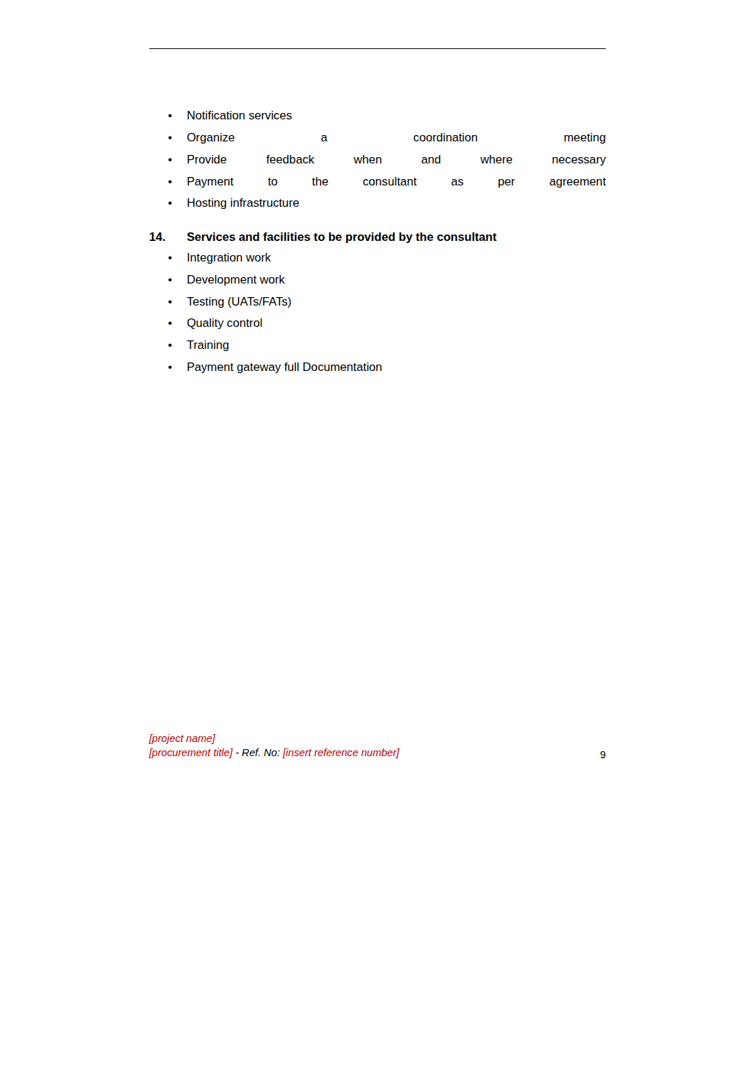Notification services
Organize a coordination meeting
Provide feedback when and where necessary
Payment to the consultant as per agreement
Hosting infrastructure
14. Services and facilities to be provided by the consultant
Integration work
Development work
Testing (UATs/FATs)
Quality control
Training
Payment gateway full Documentation
[project name]
[procurement title] - Ref. No: [insert reference number]
9